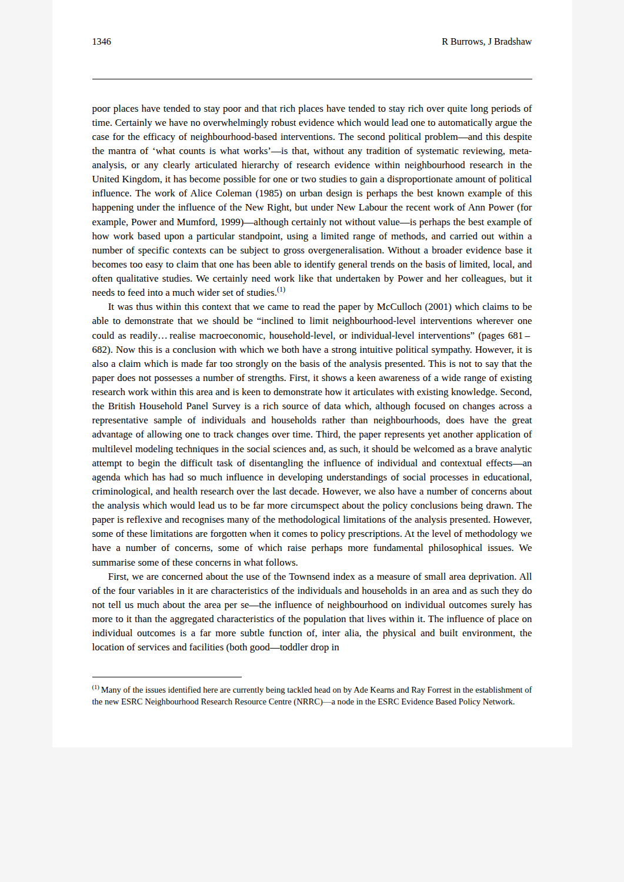1346 R Burrows, J Bradshaw
poor places have tended to stay poor and that rich places have tended to stay rich over quite long periods of time. Certainly we have no overwhelmingly robust evidence which would lead one to automatically argue the case for the efficacy of neighbourhood-based interventions. The second political problem—and this despite the mantra of ‘what counts is what works’—is that, without any tradition of systematic reviewing, meta-analysis, or any clearly articulated hierarchy of research evidence within neighbourhood research in the United Kingdom, it has become possible for one or two studies to gain a disproportionate amount of political influence. The work of Alice Coleman (1985) on urban design is perhaps the best known example of this happening under the influence of the New Right, but under New Labour the recent work of Ann Power (for example, Power and Mumford, 1999)—although certainly not without value—is perhaps the best example of how work based upon a particular standpoint, using a limited range of methods, and carried out within a number of specific contexts can be subject to gross overgeneralisation. Without a broader evidence base it becomes too easy to claim that one has been able to identify general trends on the basis of limited, local, and often qualitative studies. We certainly need work like that undertaken by Power and her colleagues, but it needs to feed into a much wider set of studies.(1)
It was thus within this context that we came to read the paper by McCulloch (2001) which claims to be able to demonstrate that we should be “inclined to limit neighbourhood-level interventions wherever one could as readily… realise macroeconomic, household-level, or individual-level interventions” (pages 681 – 682). Now this is a conclusion with which we both have a strong intuitive political sympathy. However, it is also a claim which is made far too strongly on the basis of the analysis presented. This is not to say that the paper does not possesses a number of strengths. First, it shows a keen awareness of a wide range of existing research work within this area and is keen to demonstrate how it articulates with existing knowledge. Second, the British Household Panel Survey is a rich source of data which, although focused on changes across a representative sample of individuals and households rather than neighbourhoods, does have the great advantage of allowing one to track changes over time. Third, the paper represents yet another application of multilevel modeling techniques in the social sciences and, as such, it should be welcomed as a brave analytic attempt to begin the difficult task of disentangling the influence of individual and contextual effects—an agenda which has had so much influence in developing understandings of social processes in educational, criminological, and health research over the last decade. However, we also have a number of concerns about the analysis which would lead us to be far more circumspect about the policy conclusions being drawn. The paper is reflexive and recognises many of the methodological limitations of the analysis presented. However, some of these limitations are forgotten when it comes to policy prescriptions. At the level of methodology we have a number of concerns, some of which raise perhaps more fundamental philosophical issues. We summarise some of these concerns in what follows.
First, we are concerned about the use of the Townsend index as a measure of small area deprivation. All of the four variables in it are characteristics of the individuals and households in an area and as such they do not tell us much about the area per se—the influence of neighbourhood on individual outcomes surely has more to it than the aggregated characteristics of the population that lives within it. The influence of place on individual outcomes is a far more subtle function of, inter alia, the physical and built environment, the location of services and facilities (both good—toddler drop in
(1) Many of the issues identified here are currently being tackled head on by Ade Kearns and Ray Forrest in the establishment of the new ESRC Neighbourhood Research Resource Centre (NRRC)—a node in the ESRC Evidence Based Policy Network.